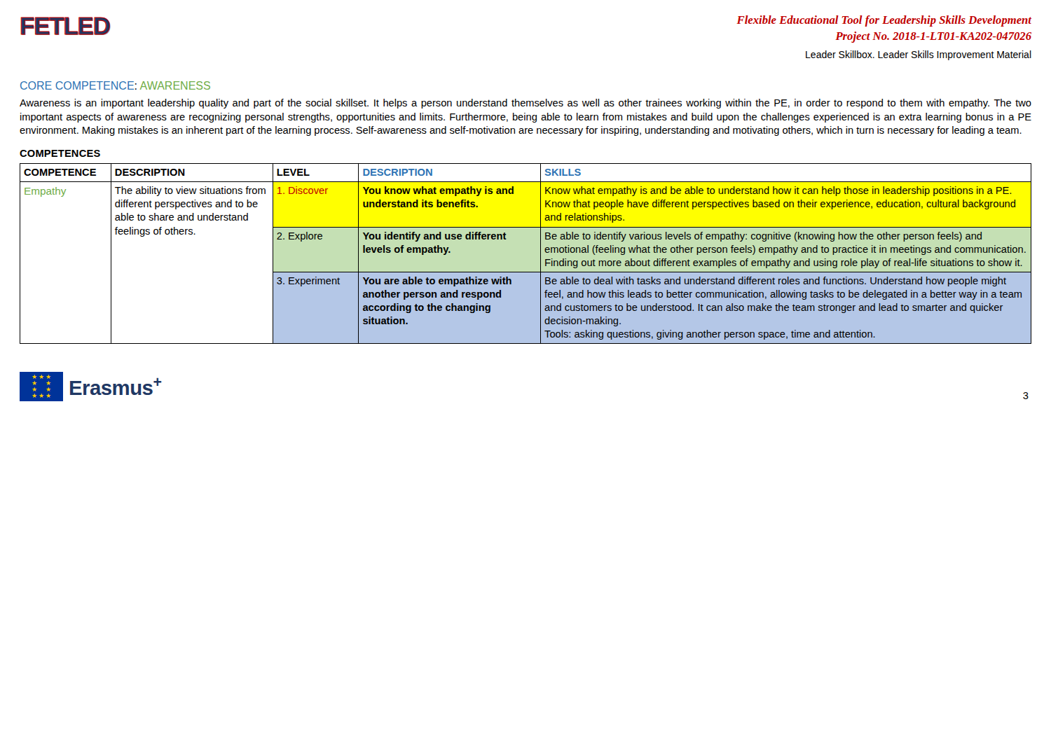FETLED
Flexible Educational Tool for Leadership Skills Development
Project No. 2018-1-LT01-KA202-047026
Leader Skillbox. Leader Skills Improvement Material
CORE COMPETENCE: AWARENESS
Awareness is an important leadership quality and part of the social skillset. It helps a person understand themselves as well as other trainees working within the PE, in order to respond to them with empathy. The two important aspects of awareness are recognizing personal strengths, opportunities and limits. Furthermore, being able to learn from mistakes and build upon the challenges experienced is an extra learning bonus in a PE environment. Making mistakes is an inherent part of the learning process. Self-awareness and self-motivation are necessary for inspiring, understanding and motivating others, which in turn is necessary for leading a team.
COMPETENCES
| COMPETENCE | DESCRIPTION | LEVEL | DESCRIPTION | SKILLS |
| --- | --- | --- | --- | --- |
| Empathy | The ability to view situations from different perspectives and to be able to share and understand feelings of others. | 1. Discover | You know what empathy is and understand its benefits. | Know what empathy is and be able to understand how it can help those in leadership positions in a PE. Know that people have different perspectives based on their experience, education, cultural background and relationships. |
| 2. Explore | You identify and use different levels of empathy. | Be able to identify various levels of empathy: cognitive (knowing how the other person feels) and emotional (feeling what the other person feels) empathy and to practice it in meetings and communication. Finding out more about different examples of empathy and using role play of real-life situations to show it. |
| 3. Experiment | You are able to empathize with another person and respond according to the changing situation. | Be able to deal with tasks and understand different roles and functions. Understand how people might feel, and how this leads to better communication, allowing tasks to be delegated in a better way in a team and customers to be understood. It can also make the team stronger and lead to smarter and quicker decision-making. Tools: asking questions, giving another person space, time and attention. |
Erasmus+
3